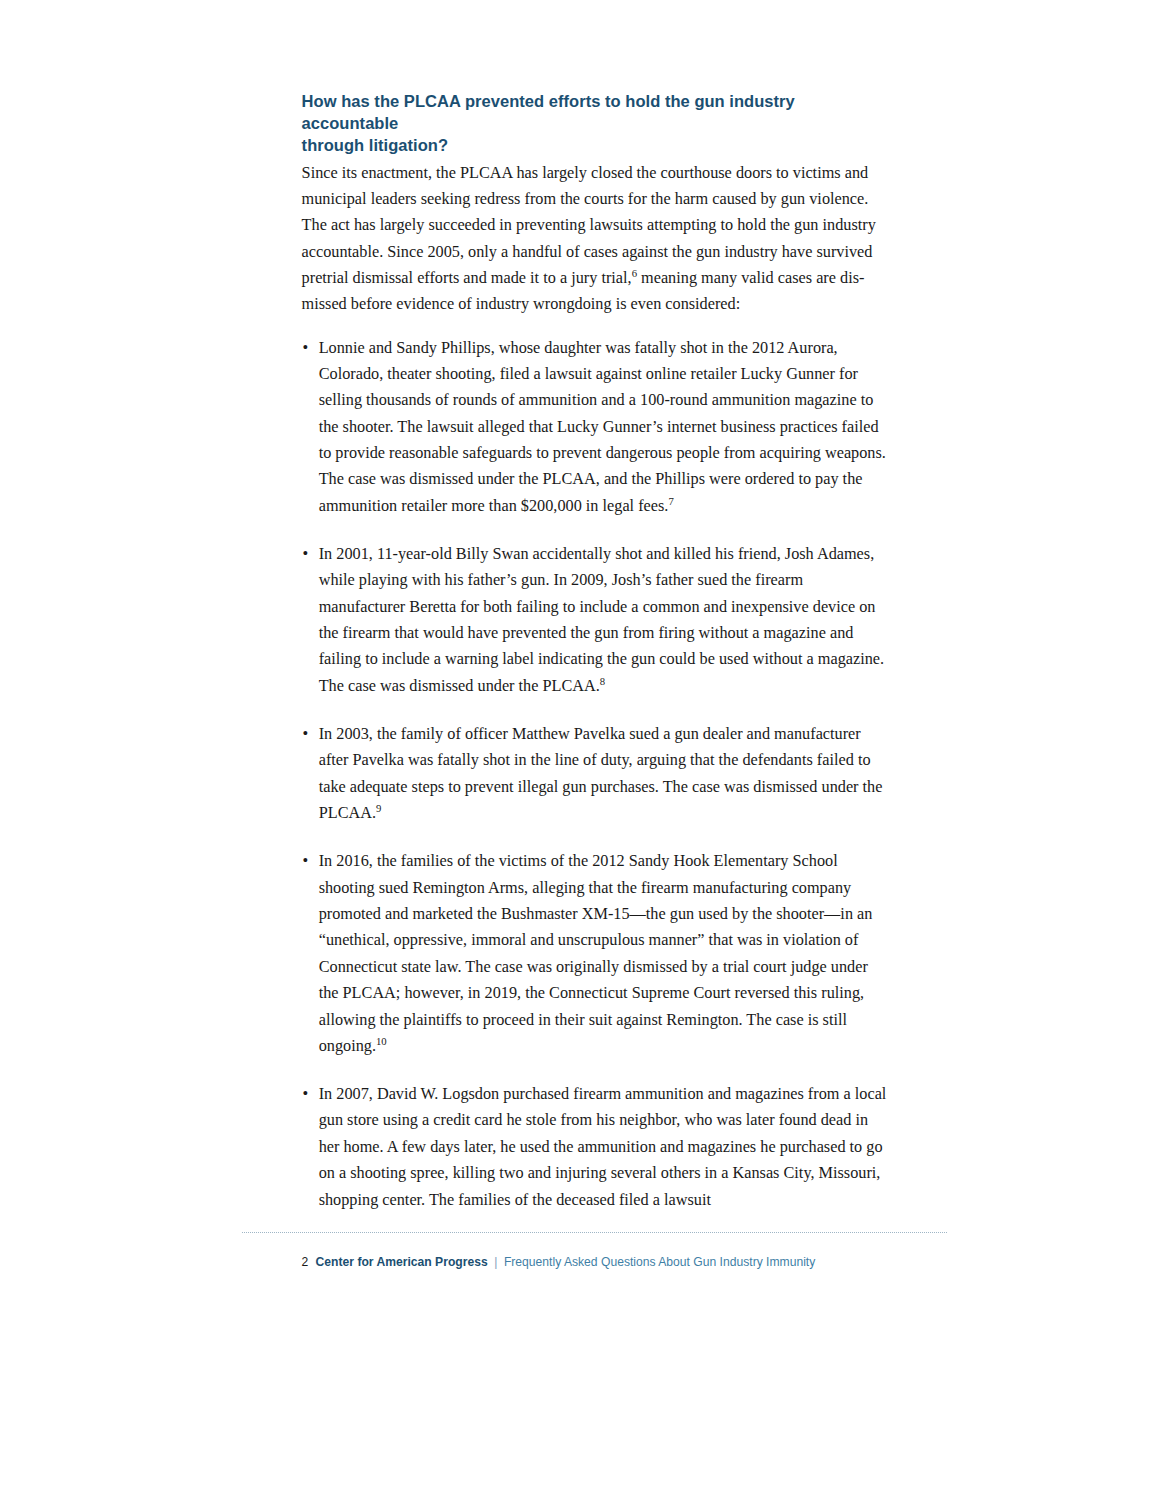How has the PLCAA prevented efforts to hold the gun industry accountable
through litigation?
Since its enactment, the PLCAA has largely closed the courthouse doors to victims and municipal leaders seeking redress from the courts for the harm caused by gun violence. The act has largely succeeded in preventing lawsuits attempting to hold the gun industry accountable. Since 2005, only a handful of cases against the gun industry have survived pretrial dismissal efforts and made it to a jury trial,6 meaning many valid cases are dismissed before evidence of industry wrongdoing is even considered:
Lonnie and Sandy Phillips, whose daughter was fatally shot in the 2012 Aurora, Colorado, theater shooting, filed a lawsuit against online retailer Lucky Gunner for selling thousands of rounds of ammunition and a 100-round ammunition magazine to the shooter. The lawsuit alleged that Lucky Gunner’s internet business practices failed to provide reasonable safeguards to prevent dangerous people from acquiring weapons. The case was dismissed under the PLCAA, and the Phillips were ordered to pay the ammunition retailer more than $200,000 in legal fees.7
In 2001, 11-year-old Billy Swan accidentally shot and killed his friend, Josh Adames, while playing with his father’s gun. In 2009, Josh’s father sued the firearm manufacturer Beretta for both failing to include a common and inexpensive device on the firearm that would have prevented the gun from firing without a magazine and failing to include a warning label indicating the gun could be used without a magazine. The case was dismissed under the PLCAA.8
In 2003, the family of officer Matthew Pavelka sued a gun dealer and manufacturer after Pavelka was fatally shot in the line of duty, arguing that the defendants failed to take adequate steps to prevent illegal gun purchases. The case was dismissed under the PLCAA.9
In 2016, the families of the victims of the 2012 Sandy Hook Elementary School shooting sued Remington Arms, alleging that the firearm manufacturing company promoted and marketed the Bushmaster XM-15—the gun used by the shooter—in an “unethical, oppressive, immoral and unscrupulous manner” that was in violation of Connecticut state law. The case was originally dismissed by a trial court judge under the PLCAA; however, in 2019, the Connecticut Supreme Court reversed this ruling, allowing the plaintiffs to proceed in their suit against Remington. The case is still ongoing.10
In 2007, David W. Logsdon purchased firearm ammunition and magazines from a local gun store using a credit card he stole from his neighbor, who was later found dead in her home. A few days later, he used the ammunition and magazines he purchased to go on a shooting spree, killing two and injuring several others in a Kansas City, Missouri, shopping center. The families of the deceased filed a lawsuit
2 Center for American Progress | Frequently Asked Questions About Gun Industry Immunity